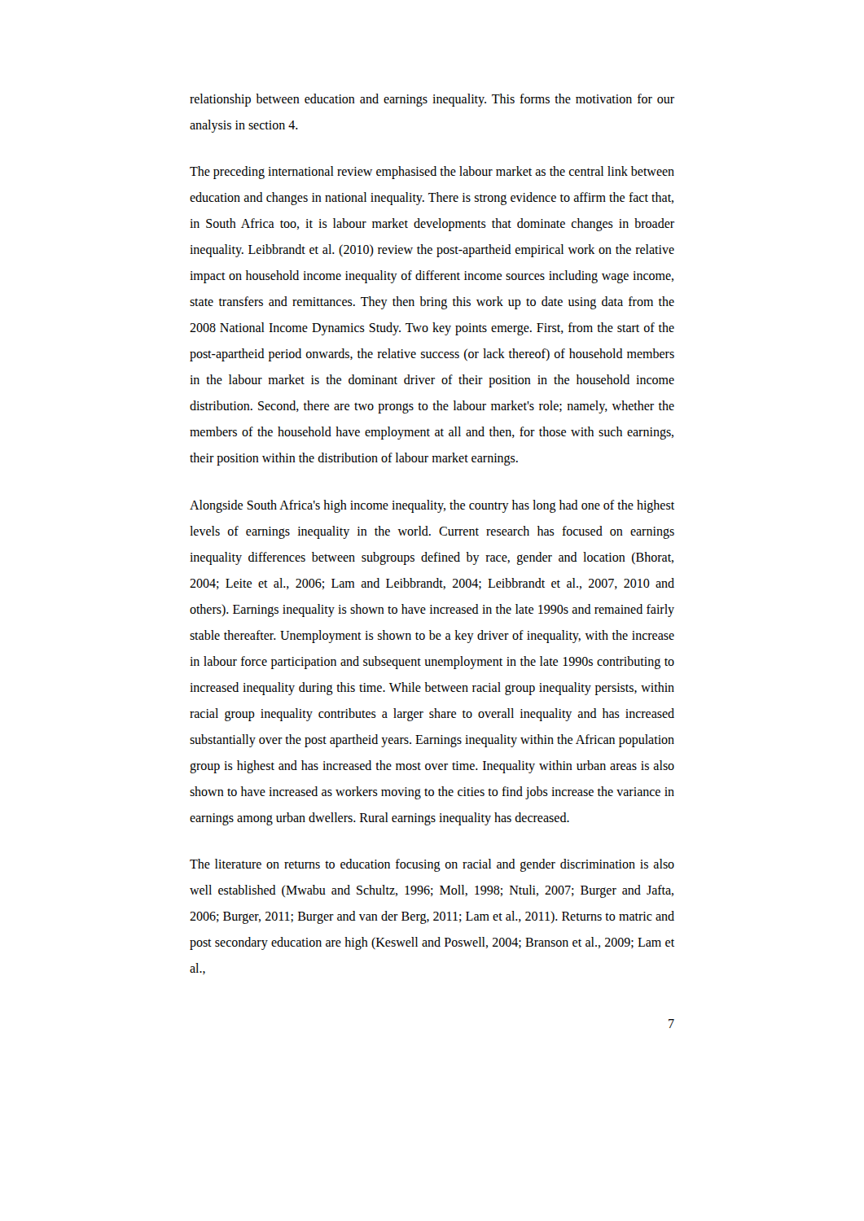relationship between education and earnings inequality. This forms the motivation for our analysis in section 4.
The preceding international review emphasised the labour market as the central link between education and changes in national inequality. There is strong evidence to affirm the fact that, in South Africa too, it is labour market developments that dominate changes in broader inequality. Leibbrandt et al. (2010) review the post-apartheid empirical work on the relative impact on household income inequality of different income sources including wage income, state transfers and remittances. They then bring this work up to date using data from the 2008 National Income Dynamics Study. Two key points emerge. First, from the start of the post-apartheid period onwards, the relative success (or lack thereof) of household members in the labour market is the dominant driver of their position in the household income distribution. Second, there are two prongs to the labour market's role; namely, whether the members of the household have employment at all and then, for those with such earnings, their position within the distribution of labour market earnings.
Alongside South Africa's high income inequality, the country has long had one of the highest levels of earnings inequality in the world. Current research has focused on earnings inequality differences between subgroups defined by race, gender and location (Bhorat, 2004; Leite et al., 2006; Lam and Leibbrandt, 2004; Leibbrandt et al., 2007, 2010 and others). Earnings inequality is shown to have increased in the late 1990s and remained fairly stable thereafter. Unemployment is shown to be a key driver of inequality, with the increase in labour force participation and subsequent unemployment in the late 1990s contributing to increased inequality during this time. While between racial group inequality persists, within racial group inequality contributes a larger share to overall inequality and has increased substantially over the post apartheid years. Earnings inequality within the African population group is highest and has increased the most over time. Inequality within urban areas is also shown to have increased as workers moving to the cities to find jobs increase the variance in earnings among urban dwellers. Rural earnings inequality has decreased.
The literature on returns to education focusing on racial and gender discrimination is also well established (Mwabu and Schultz, 1996; Moll, 1998; Ntuli, 2007; Burger and Jafta, 2006; Burger, 2011; Burger and van der Berg, 2011; Lam et al., 2011). Returns to matric and post secondary education are high (Keswell and Poswell, 2004; Branson et al., 2009; Lam et al.,
7